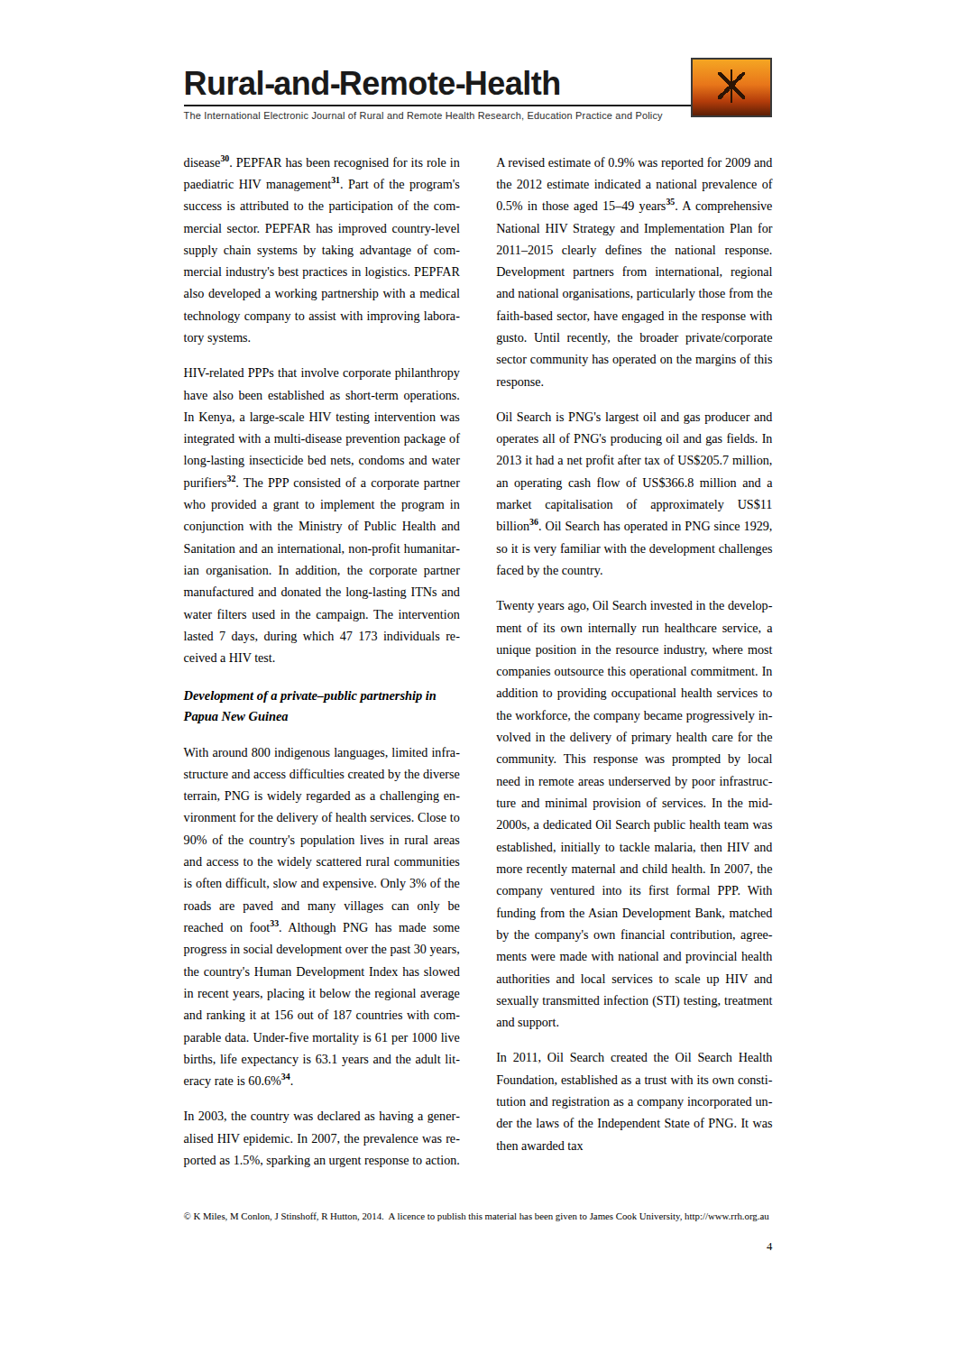Rural-and-Remote-Health
The International Electronic Journal of Rural and Remote Health Research, Education Practice and Policy
disease30. PEPFAR has been recognised for its role in paediatric HIV management31. Part of the program's success is attributed to the participation of the commercial sector. PEPFAR has improved country-level supply chain systems by taking advantage of commercial industry's best practices in logistics. PEPFAR also developed a working partnership with a medical technology company to assist with improving laboratory systems.
HIV-related PPPs that involve corporate philanthropy have also been established as short-term operations. In Kenya, a large-scale HIV testing intervention was integrated with a multi-disease prevention package of long-lasting insecticide bed nets, condoms and water purifiers32. The PPP consisted of a corporate partner who provided a grant to implement the program in conjunction with the Ministry of Public Health and Sanitation and an international, non-profit humanitarian organisation. In addition, the corporate partner manufactured and donated the long-lasting ITNs and water filters used in the campaign. The intervention lasted 7 days, during which 47 173 individuals received a HIV test.
Development of a private–public partnership in Papua New Guinea
With around 800 indigenous languages, limited infrastructure and access difficulties created by the diverse terrain, PNG is widely regarded as a challenging environment for the delivery of health services. Close to 90% of the country's population lives in rural areas and access to the widely scattered rural communities is often difficult, slow and expensive. Only 3% of the roads are paved and many villages can only be reached on foot33. Although PNG has made some progress in social development over the past 30 years, the country's Human Development Index has slowed in recent years, placing it below the regional average and ranking it at 156 out of 187 countries with comparable data. Under-five mortality is 61 per 1000 live births, life expectancy is 63.1 years and the adult literacy rate is 60.6%34.
In 2003, the country was declared as having a generalised HIV epidemic. In 2007, the prevalence was reported as 1.5%, sparking an urgent response to action. A revised estimate of 0.9% was reported for 2009 and the 2012 estimate indicated a national prevalence of 0.5% in those aged 15–49 years35. A comprehensive National HIV Strategy and Implementation Plan for 2011–2015 clearly defines the national response. Development partners from international, regional and national organisations, particularly those from the faith-based sector, have engaged in the response with gusto. Until recently, the broader private/corporate sector community has operated on the margins of this response.
Oil Search is PNG's largest oil and gas producer and operates all of PNG's producing oil and gas fields. In 2013 it had a net profit after tax of US$205.7 million, an operating cash flow of US$366.8 million and a market capitalisation of approximately US$11 billion36. Oil Search has operated in PNG since 1929, so it is very familiar with the development challenges faced by the country.
Twenty years ago, Oil Search invested in the development of its own internally run healthcare service, a unique position in the resource industry, where most companies outsource this operational commitment. In addition to providing occupational health services to the workforce, the company became progressively involved in the delivery of primary health care for the community. This response was prompted by local need in remote areas underserved by poor infrastructure and minimal provision of services. In the mid-2000s, a dedicated Oil Search public health team was established, initially to tackle malaria, then HIV and more recently maternal and child health. In 2007, the company ventured into its first formal PPP. With funding from the Asian Development Bank, matched by the company's own financial contribution, agreements were made with national and provincial health authorities and local services to scale up HIV and sexually transmitted infection (STI) testing, treatment and support.
In 2011, Oil Search created the Oil Search Health Foundation, established as a trust with its own constitution and registration as a company incorporated under the laws of the Independent State of PNG. It was then awarded tax
© K Miles, M Conlon, J Stinshoff, R Hutton, 2014. A licence to publish this material has been given to James Cook University, http://www.rrh.org.au
4